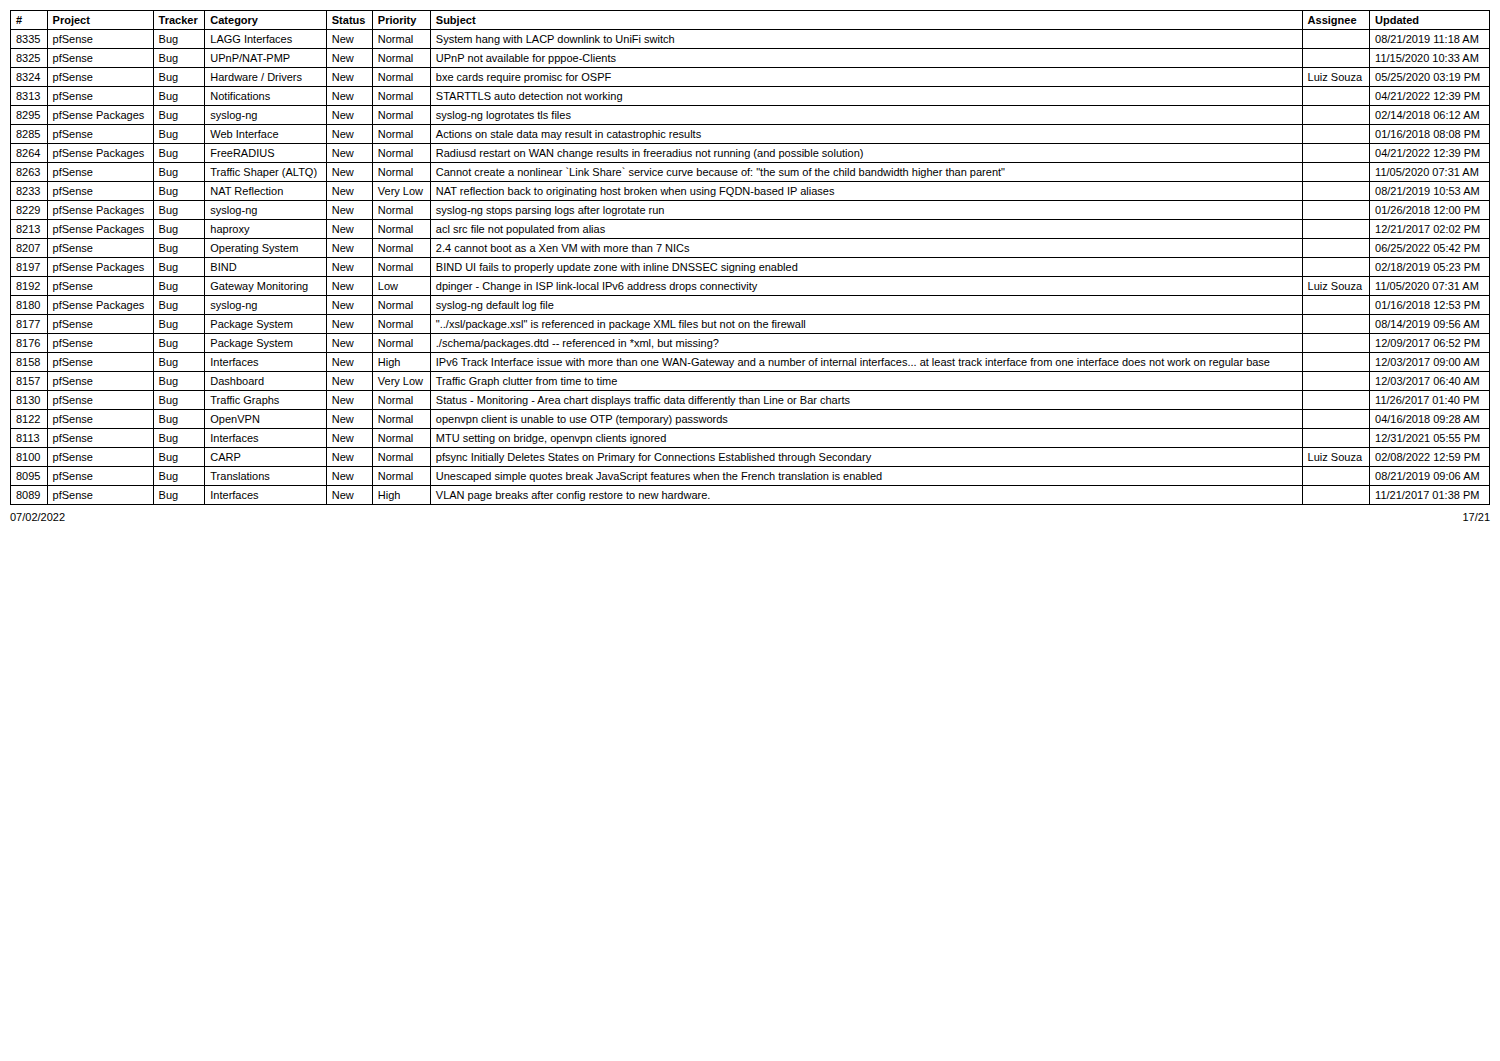| # | Project | Tracker | Category | Status | Priority | Subject | Assignee | Updated |
| --- | --- | --- | --- | --- | --- | --- | --- | --- |
| 8335 | pfSense | Bug | LAGG Interfaces | New | Normal | System hang with LACP downlink to UniFi switch | | 08/21/2019 11:18 AM |
| 8325 | pfSense | Bug | UPnP/NAT-PMP | New | Normal | UPnP not available for pppoe-Clients | | 11/15/2020 10:33 AM |
| 8324 | pfSense | Bug | Hardware / Drivers | New | Normal | bxe cards require promisc for OSPF | Luiz Souza | 05/25/2020 03:19 PM |
| 8313 | pfSense | Bug | Notifications | New | Normal | STARTTLS auto detection not working | | 04/21/2022 12:39 PM |
| 8295 | pfSense Packages | Bug | syslog-ng | New | Normal | syslog-ng logrotates tls files | | 02/14/2018 06:12 AM |
| 8285 | pfSense | Bug | Web Interface | New | Normal | Actions on stale data may result in catastrophic results | | 01/16/2018 08:08 PM |
| 8264 | pfSense Packages | Bug | FreeRADIUS | New | Normal | Radiusd restart on WAN change results in freeradius not running (and possible solution) | | 04/21/2022 12:39 PM |
| 8263 | pfSense | Bug | Traffic Shaper (ALTQ) | New | Normal | Cannot create a nonlinear `Link Share` service curve because of: "the sum of the child bandwidth higher than parent" | | 11/05/2020 07:31 AM |
| 8233 | pfSense | Bug | NAT Reflection | New | Very Low | NAT reflection back to originating host broken when using FQDN-based IP aliases | | 08/21/2019 10:53 AM |
| 8229 | pfSense Packages | Bug | syslog-ng | New | Normal | syslog-ng stops parsing logs after logrotate run | | 01/26/2018 12:00 PM |
| 8213 | pfSense Packages | Bug | haproxy | New | Normal | acl src file not populated from alias | | 12/21/2017 02:02 PM |
| 8207 | pfSense | Bug | Operating System | New | Normal | 2.4 cannot boot as a Xen VM with more than 7 NICs | | 06/25/2022 05:42 PM |
| 8197 | pfSense Packages | Bug | BIND | New | Normal | BIND UI fails to properly update zone with inline DNSSEC signing enabled | | 02/18/2019 05:23 PM |
| 8192 | pfSense | Bug | Gateway Monitoring | New | Low | dpinger - Change in ISP link-local IPv6 address drops connectivity | Luiz Souza | 11/05/2020 07:31 AM |
| 8180 | pfSense Packages | Bug | syslog-ng | New | Normal | syslog-ng default log file | | 01/16/2018 12:53 PM |
| 8177 | pfSense | Bug | Package System | New | Normal | "../xsl/package.xsl" is referenced in package XML files but not on the firewall | | 08/14/2019 09:56 AM |
| 8176 | pfSense | Bug | Package System | New | Normal | ./schema/packages.dtd -- referenced in *xml, but missing? | | 12/09/2017 06:52 PM |
| 8158 | pfSense | Bug | Interfaces | New | High | IPv6 Track Interface issue with more than one WAN-Gateway and a number of internal interfaces... at least track interface from one interface does not work on regular base | | 12/03/2017 09:00 AM |
| 8157 | pfSense | Bug | Dashboard | New | Very Low | Traffic Graph clutter from time to time | | 12/03/2017 06:40 AM |
| 8130 | pfSense | Bug | Traffic Graphs | New | Normal | Status - Monitoring - Area chart displays traffic data differently than Line or Bar charts | | 11/26/2017 01:40 PM |
| 8122 | pfSense | Bug | OpenVPN | New | Normal | openvpn client is unable to use OTP (temporary) passwords | | 04/16/2018 09:28 AM |
| 8113 | pfSense | Bug | Interfaces | New | Normal | MTU setting on bridge, openvpn clients ignored | | 12/31/2021 05:55 PM |
| 8100 | pfSense | Bug | CARP | New | Normal | pfsync Initially Deletes States on Primary for Connections Established through Secondary | Luiz Souza | 02/08/2022 12:59 PM |
| 8095 | pfSense | Bug | Translations | New | Normal | Unescaped simple quotes break JavaScript features when the French translation is enabled | | 08/21/2019 09:06 AM |
| 8089 | pfSense | Bug | Interfaces | New | High | VLAN page breaks after config restore to new hardware. | | 11/21/2017 01:38 PM |
07/02/2022 17/21